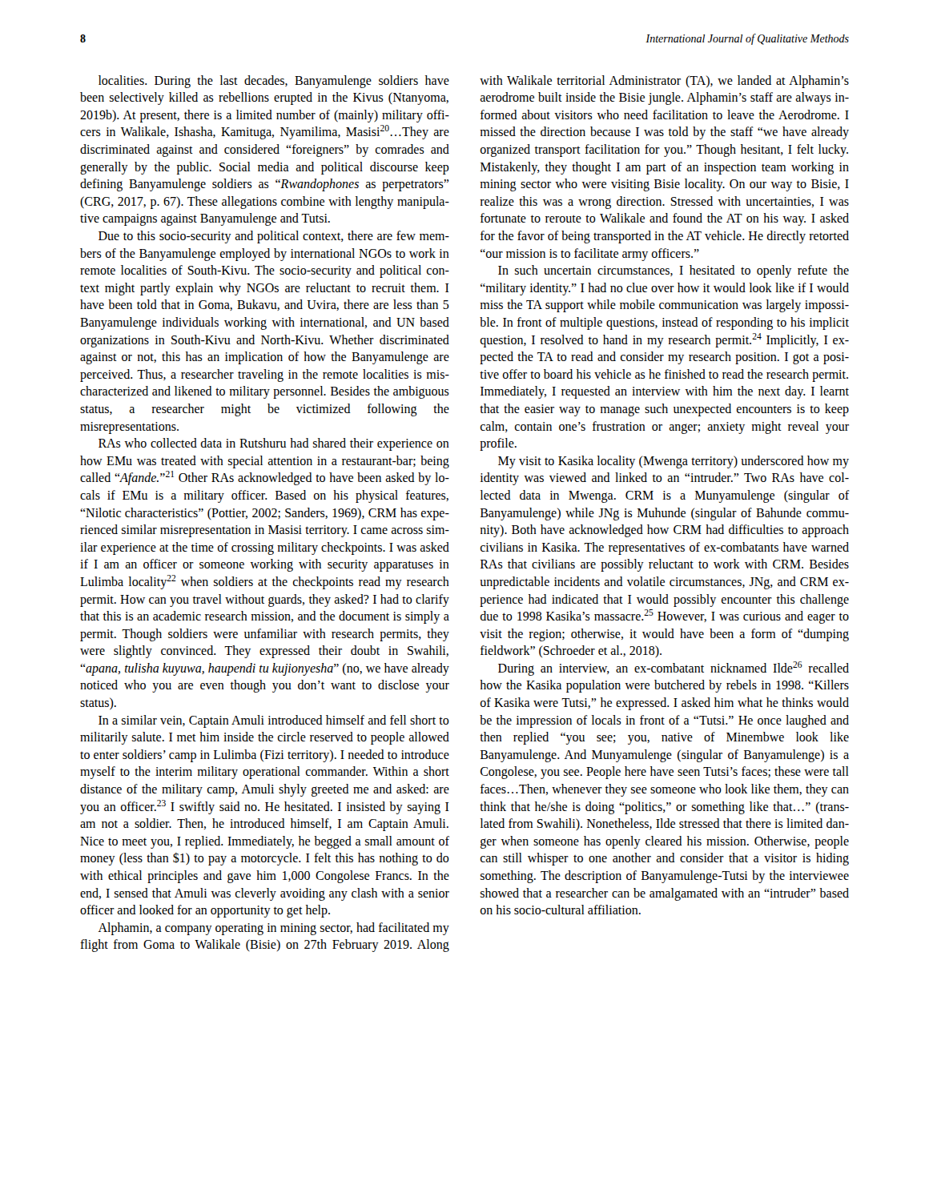8 International Journal of Qualitative Methods
localities. During the last decades, Banyamulenge soldiers have been selectively killed as rebellions erupted in the Kivus (Ntanyoma, 2019b). At present, there is a limited number of (mainly) military officers in Walikale, Ishasha, Kamituga, Nyamilima, Masisi20…They are discriminated against and considered “foreigners” by comrades and generally by the public. Social media and political discourse keep defining Banyamulenge soldiers as “Rwandophones as perpetrators” (CRG, 2017, p. 67). These allegations combine with lengthy manipulative campaigns against Banyamulenge and Tutsi.
Due to this socio-security and political context, there are few members of the Banyamulenge employed by international NGOs to work in remote localities of South-Kivu. The socio-security and political context might partly explain why NGOs are reluctant to recruit them. I have been told that in Goma, Bukavu, and Uvira, there are less than 5 Banyamulenge individuals working with international, and UN based organizations in South-Kivu and North-Kivu. Whether discriminated against or not, this has an implication of how the Banyamulenge are perceived. Thus, a researcher traveling in the remote localities is mischaracterized and likened to military personnel. Besides the ambiguous status, a researcher might be victimized following the misrepresentations.
RAs who collected data in Rutshuru had shared their experience on how EMu was treated with special attention in a restaurant-bar; being called “Afande.”21 Other RAs acknowledged to have been asked by locals if EMu is a military officer. Based on his physical features, “Nilotic characteristics” (Pottier, 2002; Sanders, 1969), CRM has experienced similar misrepresentation in Masisi territory. I came across similar experience at the time of crossing military checkpoints. I was asked if I am an officer or someone working with security apparatuses in Lulimba locality22 when soldiers at the checkpoints read my research permit. How can you travel without guards, they asked? I had to clarify that this is an academic research mission, and the document is simply a permit. Though soldiers were unfamiliar with research permits, they were slightly convinced. They expressed their doubt in Swahili, “apana, tulisha kuyuwa, haupendi tu kujionyesha” (no, we have already noticed who you are even though you don’t want to disclose your status).
In a similar vein, Captain Amuli introduced himself and fell short to militarily salute. I met him inside the circle reserved to people allowed to enter soldiers’ camp in Lulimba (Fizi territory). I needed to introduce myself to the interim military operational commander. Within a short distance of the military camp, Amuli shyly greeted me and asked: are you an officer.23 I swiftly said no. He hesitated. I insisted by saying I am not a soldier. Then, he introduced himself, I am Captain Amuli. Nice to meet you, I replied. Immediately, he begged a small amount of money (less than $1) to pay a motorcycle. I felt this has nothing to do with ethical principles and gave him 1,000 Congolese Francs. In the end, I sensed that Amuli was cleverly avoiding any clash with a senior officer and looked for an opportunity to get help.
Alphamin, a company operating in mining sector, had facilitated my flight from Goma to Walikale (Bisie) on 27th February 2019. Along with Walikale territorial Administrator (TA), we landed at Alphamin’s aerodrome built inside the Bisie jungle. Alphamin’s staff are always informed about visitors who need facilitation to leave the Aerodrome. I missed the direction because I was told by the staff “we have already organized transport facilitation for you.” Though hesitant, I felt lucky. Mistakenly, they thought I am part of an inspection team working in mining sector who were visiting Bisie locality. On our way to Bisie, I realize this was a wrong direction. Stressed with uncertainties, I was fortunate to reroute to Walikale and found the AT on his way. I asked for the favor of being transported in the AT vehicle. He directly retorted “our mission is to facilitate army officers.”
In such uncertain circumstances, I hesitated to openly refute the “military identity.” I had no clue over how it would look like if I would miss the TA support while mobile communication was largely impossible. In front of multiple questions, instead of responding to his implicit question, I resolved to hand in my research permit.24 Implicitly, I expected the TA to read and consider my research position. I got a positive offer to board his vehicle as he finished to read the research permit. Immediately, I requested an interview with him the next day. I learnt that the easier way to manage such unexpected encounters is to keep calm, contain one’s frustration or anger; anxiety might reveal your profile.
My visit to Kasika locality (Mwenga territory) underscored how my identity was viewed and linked to an “intruder.” Two RAs have collected data in Mwenga. CRM is a Munyamulenge (singular of Banyamulenge) while JNg is Muhunde (singular of Bahunde community). Both have acknowledged how CRM had difficulties to approach civilians in Kasika. The representatives of ex-combatants have warned RAs that civilians are possibly reluctant to work with CRM. Besides unpredictable incidents and volatile circumstances, JNg, and CRM experience had indicated that I would possibly encounter this challenge due to 1998 Kasika’s massacre.25 However, I was curious and eager to visit the region; otherwise, it would have been a form of “dumping fieldwork” (Schroeder et al., 2018).
During an interview, an ex-combatant nicknamed Ilde26 recalled how the Kasika population were butchered by rebels in 1998. “Killers of Kasika were Tutsi,” he expressed. I asked him what he thinks would be the impression of locals in front of a “Tutsi.” He once laughed and then replied “you see; you, native of Minembwe look like Banyamulenge. And Munyamulenge (singular of Banyamulenge) is a Congolese, you see. People here have seen Tutsi’s faces; these were tall faces…Then, whenever they see someone who look like them, they can think that he/she is doing “politics,” or something like that…” (translated from Swahili). Nonetheless, Ilde stressed that there is limited danger when someone has openly cleared his mission. Otherwise, people can still whisper to one another and consider that a visitor is hiding something. The description of Banyamulenge-Tutsi by the interviewee showed that a researcher can be amalgamated with an “intruder” based on his socio-cultural affiliation.